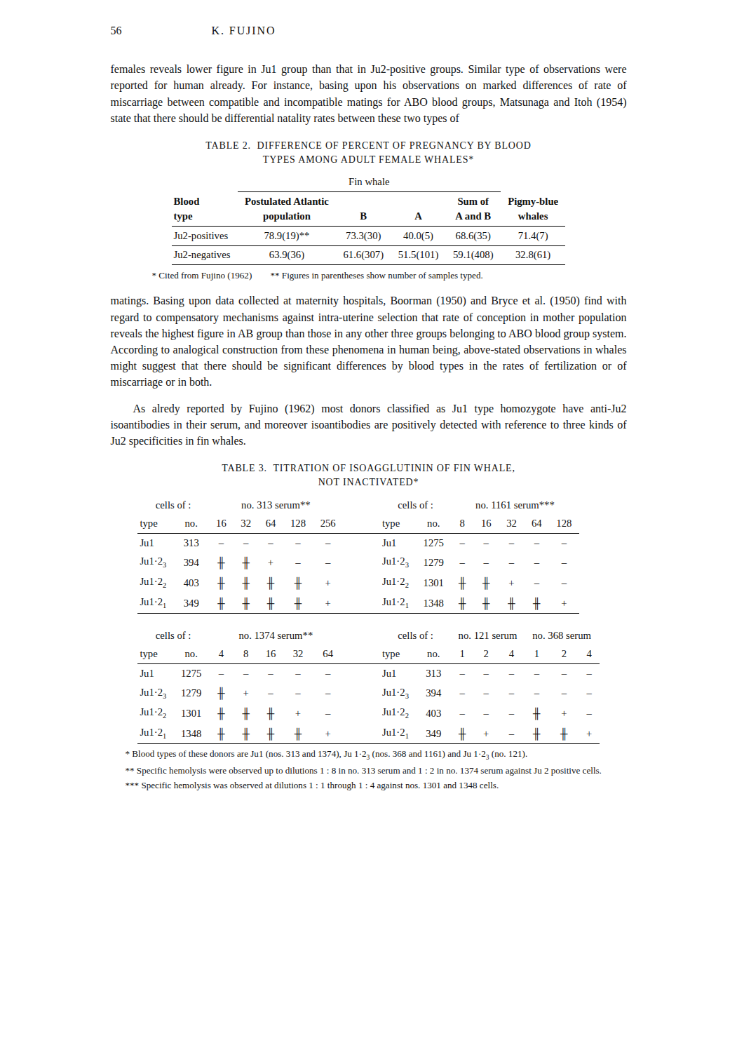56 K. FUJINO
females reveals lower figure in Ju1 group than that in Ju2-positive groups. Similar type of observations were reported for human already. For instance, basing upon his observations on marked differences of rate of miscarriage between compatible and incompatible matings for ABO blood groups, Matsunaga and Itoh (1954) state that there should be differential natality rates between these two types of
TABLE 2. DIFFERENCE OF PERCENT OF PREGNANCY BY BLOOD TYPES AMONG ADULT FEMALE WHALES*
| | Fin whale | |
| Blood type | Postulated Atlantic population | B | A | Sum of A and B | Pigmy-blue whales |
| Ju2-positives | 78.9(19)** | 73.3(30) | 40.0(5) | 68.6(35) | 71.4(7) |
| Ju2-negatives | 63.9(36) | 61.6(307) | 51.5(101) | 59.1(408) | 32.8(61) |
* Cited from Fujino (1962) ** Figures in parentheses show number of samples typed.
matings. Basing upon data collected at maternity hospitals, Boorman (1950) and Bryce et al. (1950) find with regard to compensatory mechanisms against intra-uterine selection that rate of conception in mother population reveals the highest figure in AB group than those in any other three groups belonging to ABO blood group system. According to analogical construction from these phenomena in human being, above-stated observations in whales might suggest that there should be significant differences by blood types in the rates of fertilization or of miscarriage or in both.
As alredy reported by Fujino (1962) most donors classified as Ju1 type homozygote have anti-Ju2 isoantibodies in their serum, and moreover isoantibodies are positively detected with reference to three kinds of Ju2 specificities in fin whales.
TABLE 3. TITRATION OF ISOAGGLUTININ OF FIN WHALE, NOT INACTIVATED*
| cells of : | no. 313 serum** | | cells of : | no. 1161 serum*** |
| type | no. | 16 | 32 | 64 | 128 | 256 | | type | no. | 8 | 16 | 32 | 64 | 128 |
| Ju1 | 313 | – | – | – | – | – | | Ju1 | 1275 | – | – | – | – | – |
| Ju1·2 3 | 394 | ╫ | ╫ | + | – | – | | Ju1·2 3 | 1279 | – | – | – | – | – |
| Ju1·2 2 | 403 | ╫ | ╫ | ╫ | ╫ | + | | Ju1·2 2 | 1301 | ╫ | ╫ | + | – | – |
| Ju1·2 1 | 349 | ╫ | ╫ | ╫ | ╫ | + | | Ju1·2 1 | 1348 | ╫ | ╫ | ╫ | ╫ | + |
| cells of : | no. 1374 serum** | | cells of : | no. 121 serum | no. 368 serum |
| type | no. | 4 | 8 | 16 | 32 | 64 | | type | no. | 1 | 2 | 4 | 1 | 2 | 4 |
| Ju1 | 1275 | – | – | – | – | – | | Ju1 | 313 | – | – | – | – | – | – |
| Ju1·2 3 | 1279 | ╫ | + | – | – | – | | Ju1·2 3 | 394 | – | – | – | – | – | – |
| Ju1·2 2 | 1301 | ╫ | ╫ | ╫ | + | – | | Ju1·2 2 | 403 | – | – | – | ╫ | + | – |
| Ju1·2 1 | 1348 | ╫ | ╫ | ╫ | ╫ | + | | Ju1·2 1 | 349 | ╫ | + | – | ╫ | ╫ | + |
* Blood types of these donors are Ju1 (nos. 313 and 1374), Ju 1·23 (nos. 368 and 1161) and Ju 1·23 (no. 121).
** Specific hemolysis were observed up to dilutions 1 : 8 in no. 313 serum and 1 : 2 in no. 1374 serum against Ju 2 positive cells.
*** Specific hemolysis was observed at dilutions 1 : 1 through 1 : 4 against nos. 1301 and 1348 cells.